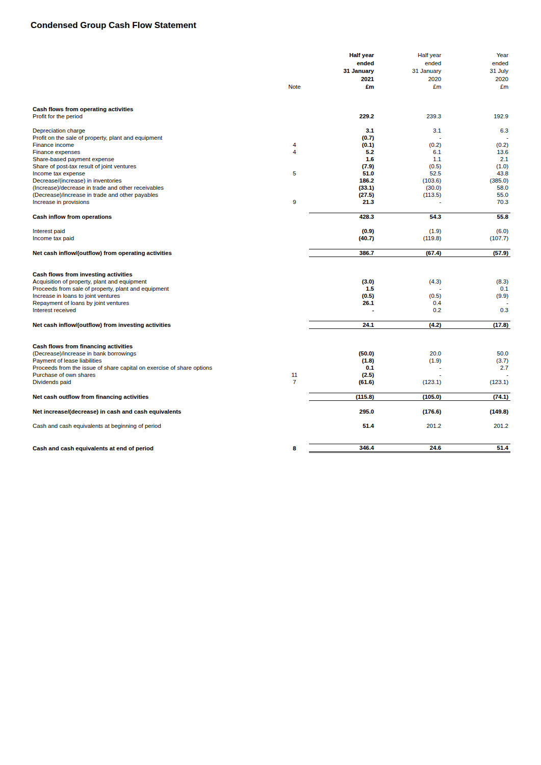Condensed Group Cash Flow Statement
| | Note | Half year ended 31 January 2021 £m | Half year ended 31 January 2020 £m | Year ended 31 July 2020 £m |
| --- | --- | --- | --- | --- |
| Cash flows from operating activities | | | | |
| Profit for the period | | 229.2 | 239.3 | 192.9 |
| Depreciation charge | | 3.1 | 3.1 | 6.3 |
| Profit on the sale of property, plant and equipment | | (0.7) | - | - |
| Finance income | 4 | (0.1) | (0.2) | (0.2) |
| Finance expenses | 4 | 5.2 | 6.1 | 13.6 |
| Share-based payment expense | | 1.6 | 1.1 | 2.1 |
| Share of post-tax result of joint ventures | | (7.9) | (0.5) | (1.0) |
| Income tax expense | 5 | 51.0 | 52.5 | 43.8 |
| Decrease/(increase) in inventories | | 186.2 | (103.6) | (385.0) |
| (Increase)/decrease in trade and other receivables | | (33.1) | (30.0) | 58.0 |
| (Decrease)/increase in trade and other payables | | (27.5) | (113.5) | 55.0 |
| Increase in provisions | 9 | 21.3 | - | 70.3 |
| Cash inflow from operations | | 428.3 | 54.3 | 55.8 |
| Interest paid | | (0.9) | (1.9) | (6.0) |
| Income tax paid | | (40.7) | (119.8) | (107.7) |
| Net cash inflow/(outflow) from operating activities | | 386.7 | (67.4) | (57.9) |
| Cash flows from investing activities | | | | |
| Acquisition of property, plant and equipment | | (3.0) | (4.3) | (8.3) |
| Proceeds from sale of property, plant and equipment | | 1.5 | - | 0.1 |
| Increase in loans to joint ventures | | (0.5) | (0.5) | (9.9) |
| Repayment of loans by joint ventures | | 26.1 | 0.4 | - |
| Interest received | | - | 0.2 | 0.3 |
| Net cash inflow/(outflow) from investing activities | | 24.1 | (4.2) | (17.8) |
| Cash flows from financing activities | | | | |
| (Decrease)/increase in bank borrowings | | (50.0) | 20.0 | 50.0 |
| Payment of lease liabilities | | (1.8) | (1.9) | (3.7) |
| Proceeds from the issue of share capital on exercise of share options | | 0.1 | - | 2.7 |
| Purchase of own shares | 11 | (2.5) | - | - |
| Dividends paid | 7 | (61.6) | (123.1) | (123.1) |
| Net cash outflow from financing activities | | (115.8) | (105.0) | (74.1) |
| Net increase/(decrease) in cash and cash equivalents | | 295.0 | (176.6) | (149.8) |
| Cash and cash equivalents at beginning of period | | 51.4 | 201.2 | 201.2 |
| Cash and cash equivalents at end of period | 8 | 346.4 | 24.6 | 51.4 |